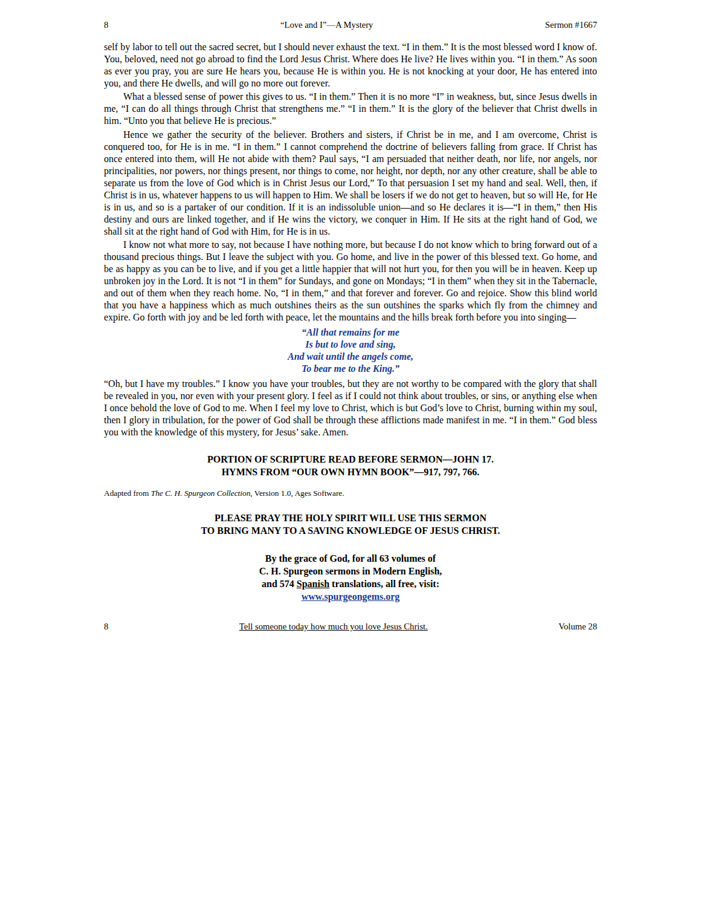8 “Love and I”—A Mystery Sermon #1667
self by labor to tell out the sacred secret, but I should never exhaust the text. “I in them.” It is the most blessed word I know of. You, beloved, need not go abroad to find the Lord Jesus Christ. Where does He live? He lives within you. “I in them.” As soon as ever you pray, you are sure He hears you, because He is within you. He is not knocking at your door, He has entered into you, and there He dwells, and will go no more out forever.
What a blessed sense of power this gives to us. “I in them.” Then it is no more “I” in weakness, but, since Jesus dwells in me, “I can do all things through Christ that strengthens me.” “I in them.” It is the glory of the believer that Christ dwells in him. “Unto you that believe He is precious.”
Hence we gather the security of the believer. Brothers and sisters, if Christ be in me, and I am overcome, Christ is conquered too, for He is in me. “I in them.” I cannot comprehend the doctrine of believers falling from grace. If Christ has once entered into them, will He not abide with them? Paul says, “I am persuaded that neither death, nor life, nor angels, nor principalities, nor powers, nor things present, nor things to come, nor height, nor depth, nor any other creature, shall be able to separate us from the love of God which is in Christ Jesus our Lord,” To that persuasion I set my hand and seal. Well, then, if Christ is in us, whatever happens to us will happen to Him. We shall be losers if we do not get to heaven, but so will He, for He is in us, and so is a partaker of our condition. If it is an indissoluble union—and so He declares it is—“I in them,” then His destiny and ours are linked together, and if He wins the victory, we conquer in Him. If He sits at the right hand of God, we shall sit at the right hand of God with Him, for He is in us.
I know not what more to say, not because I have nothing more, but because I do not know which to bring forward out of a thousand precious things. But I leave the subject with you. Go home, and live in the power of this blessed text. Go home, and be as happy as you can be to live, and if you get a little happier that will not hurt you, for then you will be in heaven. Keep up unbroken joy in the Lord. It is not “I in them” for Sundays, and gone on Mondays; “I in them” when they sit in the Tabernacle, and out of them when they reach home. No, “I in them,” and that forever and forever. Go and rejoice. Show this blind world that you have a happiness which as much outshines theirs as the sun outshines the sparks which fly from the chimney and expire. Go forth with joy and be led forth with peace, let the mountains and the hills break forth before you into singing—
“All that remains for me
Is but to love and sing,
And wait until the angels come,
To bear me to the King.”
“Oh, but I have my troubles.” I know you have your troubles, but they are not worthy to be compared with the glory that shall be revealed in you, nor even with your present glory. I feel as if I could not think about troubles, or sins, or anything else when I once behold the love of God to me. When I feel my love to Christ, which is but God’s love to Christ, burning within my soul, then I glory in tribulation, for the power of God shall be through these afflictions made manifest in me. “I in them.” God bless you with the knowledge of this mystery, for Jesus’ sake. Amen.
PORTION OF SCRIPTURE READ BEFORE SERMON—JOHN 17.
HYMNS FROM “OUR OWN HYMN BOOK”—917, 797, 766.
Adapted from The C. H. Spurgeon Collection, Version 1.0, Ages Software.
PLEASE PRAY THE HOLY SPIRIT WILL USE THIS SERMON
TO BRING MANY TO A SAVING KNOWLEDGE OF JESUS CHRIST.
By the grace of God, for all 63 volumes of
C. H. Spurgeon sermons in Modern English,
and 574 Spanish translations, all free, visit:
www.spurgeongems.org
8 Tell someone today how much you love Jesus Christ. Volume 28